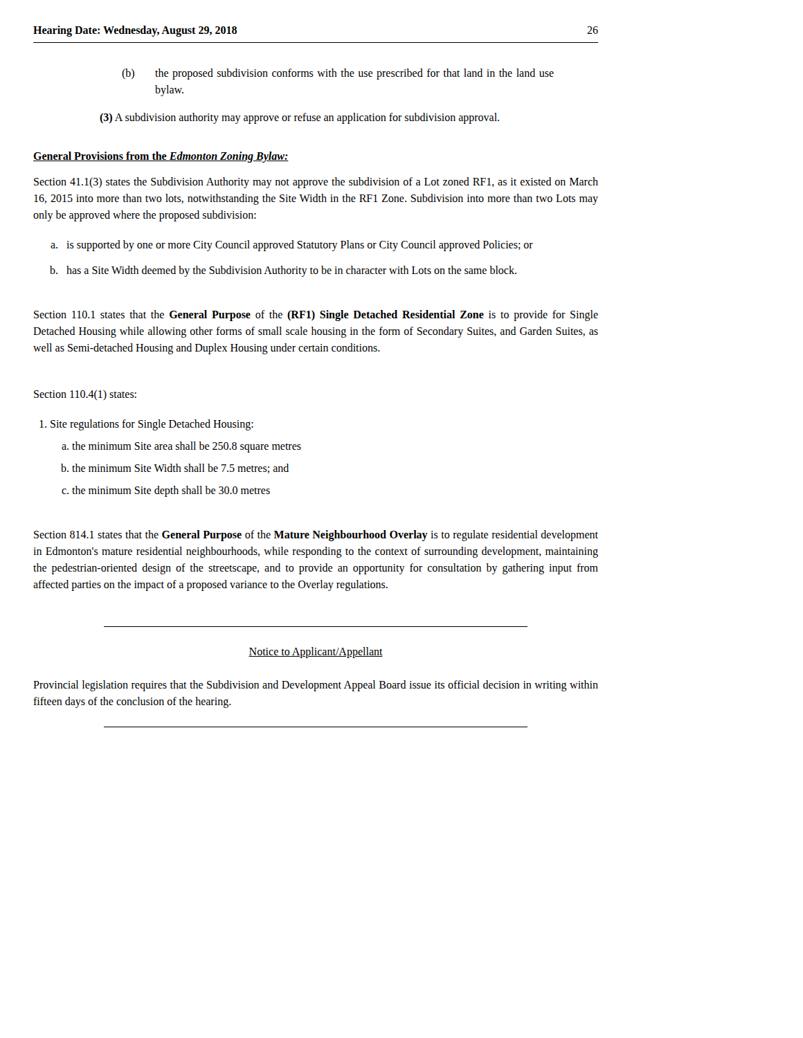Hearing Date: Wednesday, August 29, 2018 26
(b) the proposed subdivision conforms with the use prescribed for that land in the land use bylaw.
(3) A subdivision authority may approve or refuse an application for subdivision approval.
General Provisions from the Edmonton Zoning Bylaw:
Section 41.1(3) states the Subdivision Authority may not approve the subdivision of a Lot zoned RF1, as it existed on March 16, 2015 into more than two lots, notwithstanding the Site Width in the RF1 Zone. Subdivision into more than two Lots may only be approved where the proposed subdivision:
is supported by one or more City Council approved Statutory Plans or City Council approved Policies; or
has a Site Width deemed by the Subdivision Authority to be in character with Lots on the same block.
Section 110.1 states that the General Purpose of the (RF1) Single Detached Residential Zone is to provide for Single Detached Housing while allowing other forms of small scale housing in the form of Secondary Suites, and Garden Suites, as well as Semi-detached Housing and Duplex Housing under certain conditions.
Section 110.4(1) states:
Site regulations for Single Detached Housing:
the minimum Site area shall be 250.8 square metres
the minimum Site Width shall be 7.5 metres; and
the minimum Site depth shall be 30.0 metres
Section 814.1 states that the General Purpose of the Mature Neighbourhood Overlay is to regulate residential development in Edmonton's mature residential neighbourhoods, while responding to the context of surrounding development, maintaining the pedestrian-oriented design of the streetscape, and to provide an opportunity for consultation by gathering input from affected parties on the impact of a proposed variance to the Overlay regulations.
Notice to Applicant/Appellant
Provincial legislation requires that the Subdivision and Development Appeal Board issue its official decision in writing within fifteen days of the conclusion of the hearing.